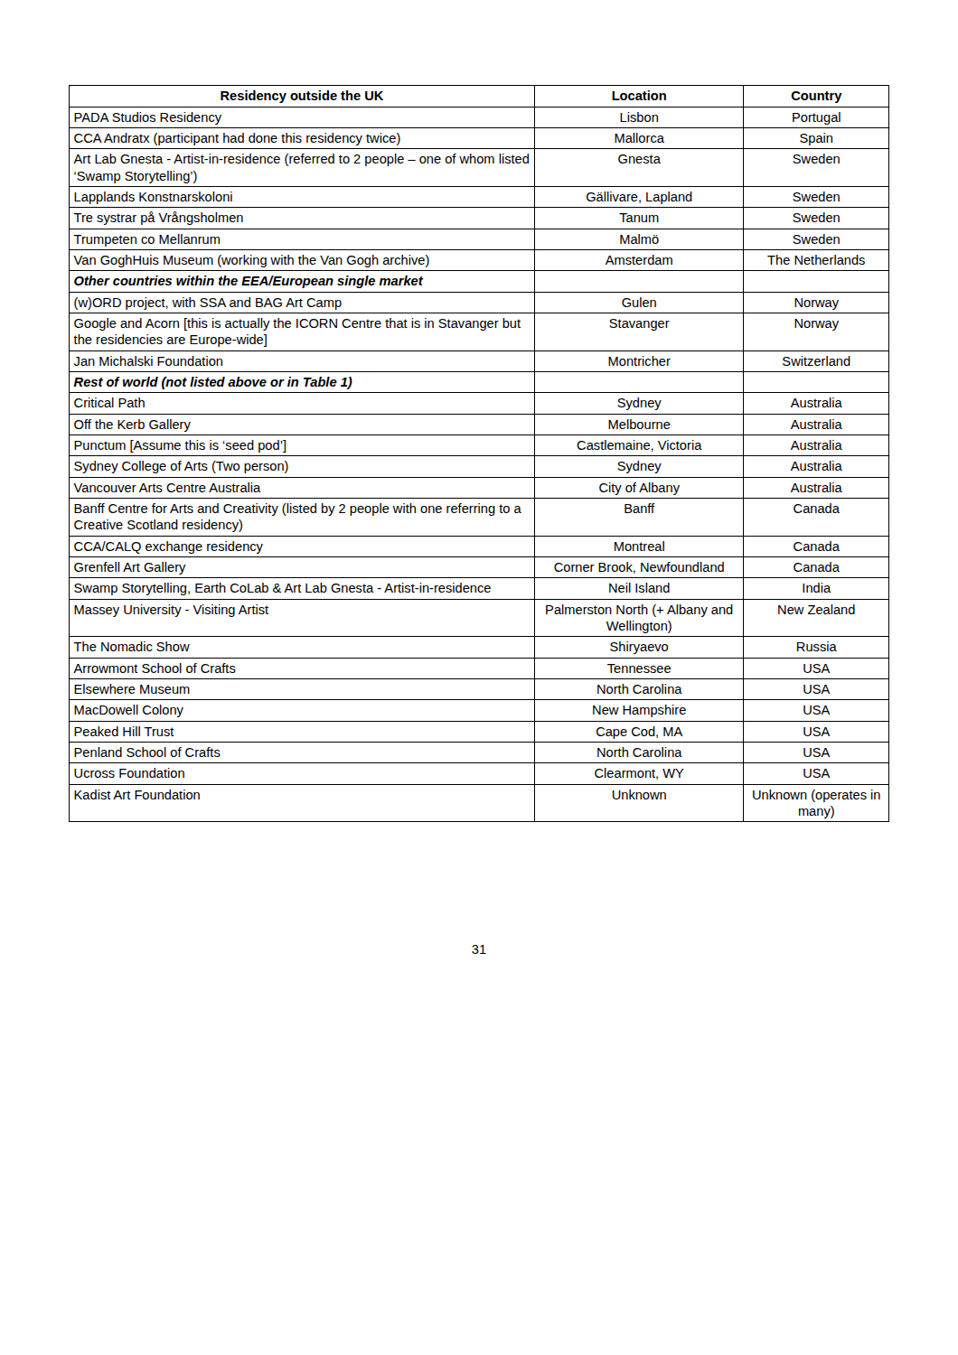| Residency outside the UK | Location | Country |
| --- | --- | --- |
| PADA Studios Residency | Lisbon | Portugal |
| CCA Andratx (participant had done this residency twice) | Mallorca | Spain |
| Art Lab Gnesta - Artist-in-residence (referred to 2 people – one of whom listed ‘Swamp Storytelling’) | Gnesta | Sweden |
| Lapplands Konstnarskoloni | Gällivare, Lapland | Sweden |
| Tre systrar på Vrångsholmen | Tanum | Sweden |
| Trumpeten co Mellanrum | Malmö | Sweden |
| Van GoghHuis Museum (working with the Van Gogh archive) | Amsterdam | The Netherlands |
| Other countries within the EEA/European single market | | |
| (w)ORD project, with SSA and BAG Art Camp | Gulen | Norway |
| Google and Acorn [this is actually the ICORN Centre that is in Stavanger but the residencies are Europe-wide] | Stavanger | Norway |
| Jan Michalski Foundation | Montricher | Switzerland |
| Rest of world (not listed above or in Table 1) | | |
| Critical Path | Sydney | Australia |
| Off the Kerb Gallery | Melbourne | Australia |
| Punctum [Assume this is ‘seed pod’] | Castlemaine, Victoria | Australia |
| Sydney College of Arts (Two person) | Sydney | Australia |
| Vancouver Arts Centre Australia | City of Albany | Australia |
| Banff Centre for Arts and Creativity (listed by 2 people with one referring to a Creative Scotland residency) | Banff | Canada |
| CCA/CALQ exchange residency | Montreal | Canada |
| Grenfell Art Gallery | Corner Brook, Newfoundland | Canada |
| Swamp Storytelling, Earth CoLab & Art Lab Gnesta - Artist-in-residence | Neil Island | India |
| Massey University - Visiting Artist | Palmerston North (+ Albany and Wellington) | New Zealand |
| The Nomadic Show | Shiryaevo | Russia |
| Arrowmont School of Crafts | Tennessee | USA |
| Elsewhere Museum | North Carolina | USA |
| MacDowell Colony | New Hampshire | USA |
| Peaked Hill Trust | Cape Cod, MA | USA |
| Penland School of Crafts | North Carolina | USA |
| Ucross Foundation | Clearmont, WY | USA |
| Kadist Art Foundation | Unknown | Unknown (operates in many) |
31